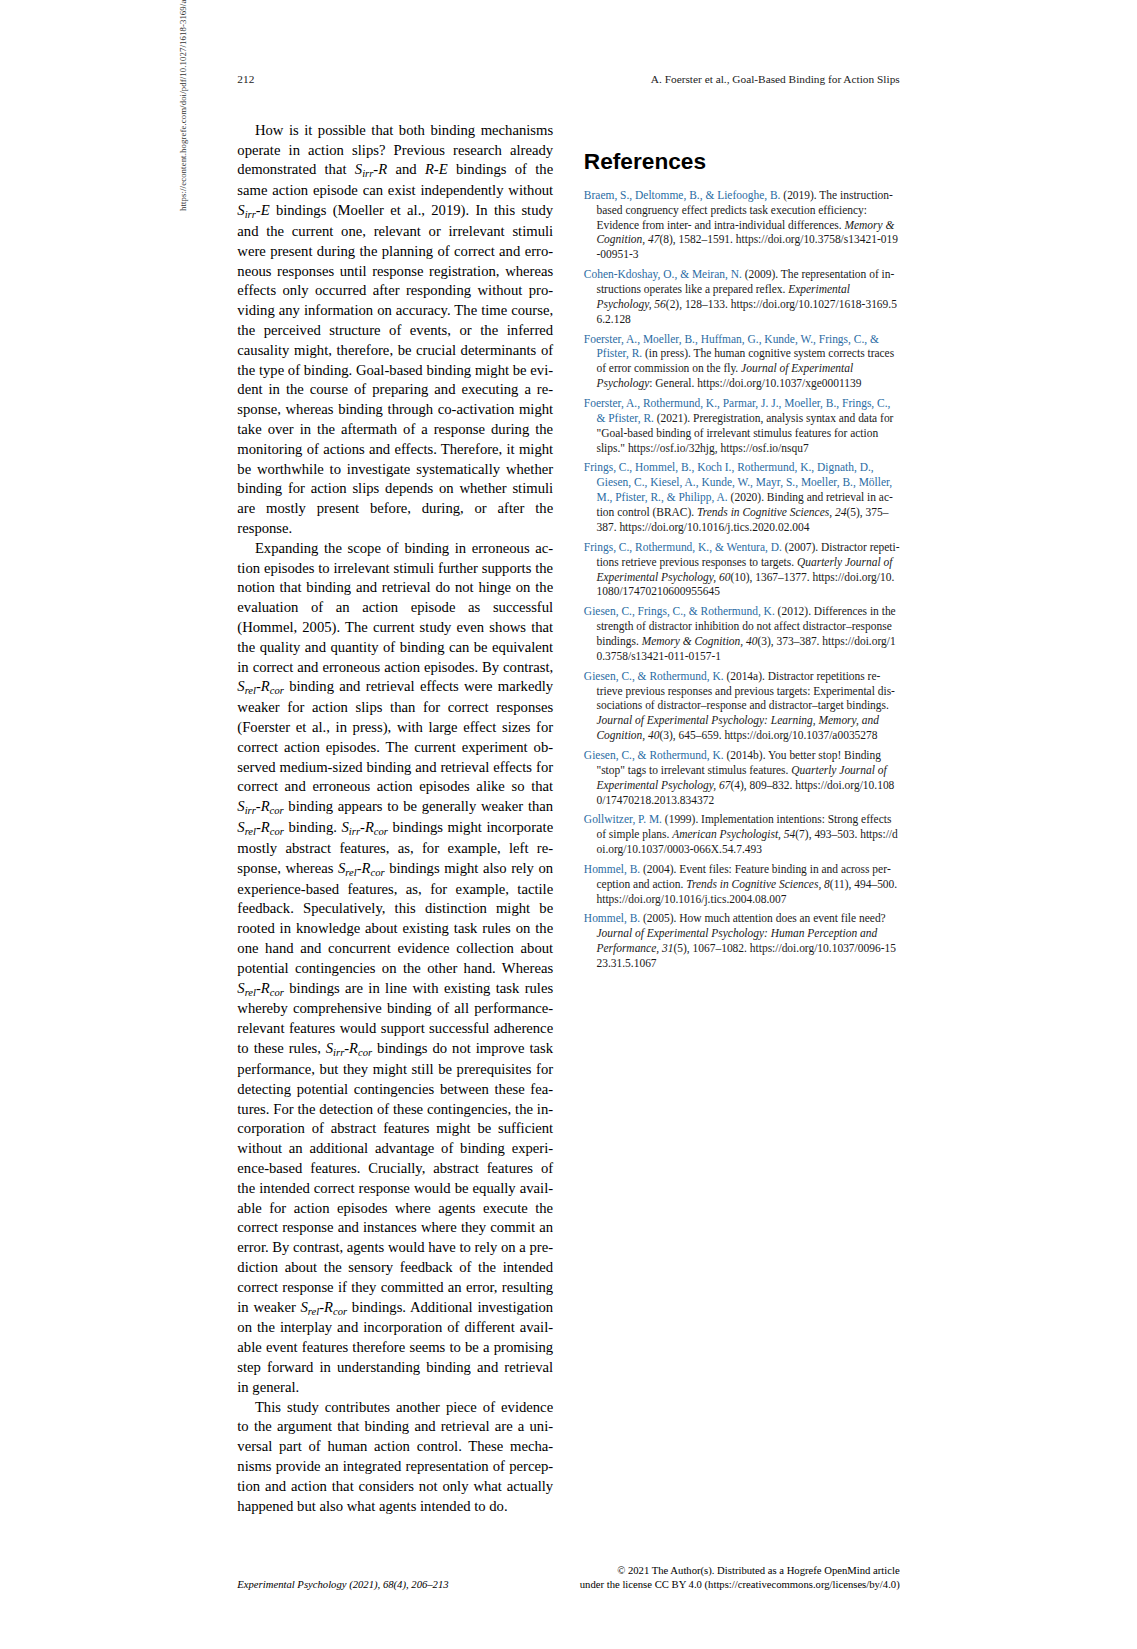https://econtent.hogrefe.com/doi/pdf/10.1027/1618-3169/a000525 - Thursday, March 24, 2022 3:09:09 AM - Universität Trier IP Address:136.199.84.99
212 A. Foerster et al., Goal-Based Binding for Action Slips
How is it possible that both binding mechanisms operate in action slips? Previous research already demonstrated that Sirr-R and R-E bindings of the same action episode can exist independently without Sirr-E bindings (Moeller et al., 2019). In this study and the current one, relevant or irrelevant stimuli were present during the planning of correct and erroneous responses until response registration, whereas effects only occurred after responding without providing any information on accuracy. The time course, the perceived structure of events, or the inferred causality might, therefore, be crucial determinants of the type of binding. Goal-based binding might be evident in the course of preparing and executing a response, whereas binding through co-activation might take over in the aftermath of a response during the monitoring of actions and effects. Therefore, it might be worthwhile to investigate systematically whether binding for action slips depends on whether stimuli are mostly present before, during, or after the response.
Expanding the scope of binding in erroneous action episodes to irrelevant stimuli further supports the notion that binding and retrieval do not hinge on the evaluation of an action episode as successful (Hommel, 2005). The current study even shows that the quality and quantity of binding can be equivalent in correct and erroneous action episodes. By contrast, Srel-Rcor binding and retrieval effects were markedly weaker for action slips than for correct responses (Foerster et al., in press), with large effect sizes for correct action episodes. The current experiment observed medium-sized binding and retrieval effects for correct and erroneous action episodes alike so that Sirr-Rcor binding appears to be generally weaker than Srel-Rcor binding. Sirr-Rcor bindings might incorporate mostly abstract features, as, for example, left response, whereas Srel-Rcor bindings might also rely on experience-based features, as, for example, tactile feedback. Speculatively, this distinction might be rooted in knowledge about existing task rules on the one hand and concurrent evidence collection about potential contingencies on the other hand. Whereas Srel-Rcor bindings are in line with existing task rules whereby comprehensive binding of all performance-relevant features would support successful adherence to these rules, Sirr-Rcor bindings do not improve task performance, but they might still be prerequisites for detecting potential contingencies between these features. For the detection of these contingencies, the incorporation of abstract features might be sufficient without an additional advantage of binding experience-based features. Crucially, abstract features of the intended correct response would be equally available for action episodes where agents execute the correct response and instances where they commit an error. By contrast, agents would have to rely on a prediction about the sensory feedback of the intended correct response if they committed an error, resulting in weaker Srel-Rcor bindings. Additional investigation on the interplay and incorporation of different available event features therefore seems to be a promising step forward in understanding binding and retrieval in general.
This study contributes another piece of evidence to the argument that binding and retrieval are a universal part of human action control. These mechanisms provide an integrated representation of perception and action that considers not only what actually happened but also what agents intended to do.
References
Braem, S., Deltomme, B., & Liefooghe, B. (2019). The instruction-based congruency effect predicts task execution efficiency: Evidence from inter- and intra-individual differences. Memory & Cognition, 47(8), 1582–1591. https://doi.org/10.3758/s13421-019-00951-3
Cohen-Kdoshay, O., & Meiran, N. (2009). The representation of instructions operates like a prepared reflex. Experimental Psychology, 56(2), 128–133. https://doi.org/10.1027/1618-3169.56.2.128
Foerster, A., Moeller, B., Huffman, G., Kunde, W., Frings, C., & Pfister, R. (in press). The human cognitive system corrects traces of error commission on the fly. Journal of Experimental Psychology: General. https://doi.org/10.1037/xge0001139
Foerster, A., Rothermund, K., Parmar, J. J., Moeller, B., Frings, C., & Pfister, R. (2021). Preregistration, analysis syntax and data for "Goal-based binding of irrelevant stimulus features for action slips." https://osf.io/32hjg, https://osf.io/nsqu7
Frings, C., Hommel, B., Koch I., Rothermund, K., Dignath, D., Giesen, C., Kiesel, A., Kunde, W., Mayr, S., Moeller, B., Möller, M., Pfister, R., & Philipp, A. (2020). Binding and retrieval in action control (BRAC). Trends in Cognitive Sciences, 24(5), 375–387. https://doi.org/10.1016/j.tics.2020.02.004
Frings, C., Rothermund, K., & Wentura, D. (2007). Distractor repetitions retrieve previous responses to targets. Quarterly Journal of Experimental Psychology, 60(10), 1367–1377. https://doi.org/10.1080/17470210600955645
Giesen, C., Frings, C., & Rothermund, K. (2012). Differences in the strength of distractor inhibition do not affect distractor–response bindings. Memory & Cognition, 40(3), 373–387. https://doi.org/10.3758/s13421-011-0157-1
Giesen, C., & Rothermund, K. (2014a). Distractor repetitions retrieve previous responses and previous targets: Experimental dissociations of distractor–response and distractor–target bindings. Journal of Experimental Psychology: Learning, Memory, and Cognition, 40(3), 645–659. https://doi.org/10.1037/a0035278
Giesen, C., & Rothermund, K. (2014b). You better stop! Binding "stop" tags to irrelevant stimulus features. Quarterly Journal of Experimental Psychology, 67(4), 809–832. https://doi.org/10.1080/17470218.2013.834372
Gollwitzer, P. M. (1999). Implementation intentions: Strong effects of simple plans. American Psychologist, 54(7), 493–503. https://doi.org/10.1037/0003-066X.54.7.493
Hommel, B. (2004). Event files: Feature binding in and across perception and action. Trends in Cognitive Sciences, 8(11), 494–500. https://doi.org/10.1016/j.tics.2004.08.007
Hommel, B. (2005). How much attention does an event file need? Journal of Experimental Psychology: Human Perception and Performance, 31(5), 1067–1082. https://doi.org/10.1037/0096-1523.31.5.1067
Experimental Psychology (2021), 68(4), 206–213
© 2021 The Author(s). Distributed as a Hogrefe OpenMind article
under the license CC BY 4.0 (https://creativecommons.org/licenses/by/4.0)